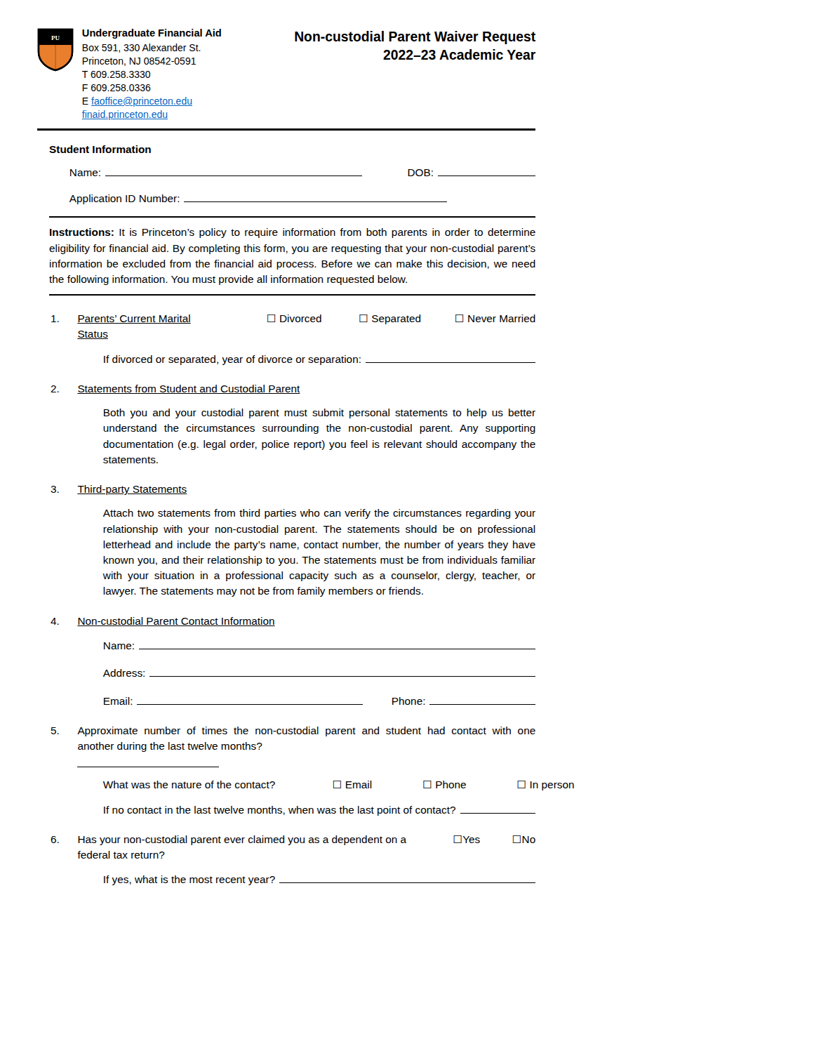PU
Undergraduate Financial Aid
Box 591, 330 Alexander St.
Princeton, NJ 08542-0591
T 609.258.3330
F 609.258.0336
E faoffice@princeton.edu
finaid.princeton.edu
Non-custodial Parent Waiver Request
2022–23 Academic Year
Student Information
Name: DOB:
Application ID Number:
Instructions: It is Princeton’s policy to require information from both parents in order to determine eligibility for financial aid. By completing this form, you are requesting that your non-custodial parent’s information be excluded from the financial aid process. Before we can make this decision, we need the following information. You must provide all information requested below.
Parents’ Current Marital Status ☐ Divorced ☐ Separated ☐ Never Married
If divorced or separated, year of divorce or separation:
Statements from Student and Custodial Parent
Both you and your custodial parent must submit personal statements to help us better understand the circumstances surrounding the non-custodial parent. Any supporting documentation (e.g. legal order, police report) you feel is relevant should accompany the statements.
Third-party Statements
Attach two statements from third parties who can verify the circumstances regarding your relationship with your non-custodial parent. The statements should be on professional letterhead and include the party’s name, contact number, the number of years they have known you, and their relationship to you. The statements must be from individuals familiar with your situation in a professional capacity such as a counselor, clergy, teacher, or lawyer. The statements may not be from family members or friends.
Non-custodial Parent Contact Information
Name:
Address:
Email: Phone:
Approximate number of times the non-custodial parent and student had contact with one another during the last twelve months?
What was the nature of the contact? ☐ Email ☐ Phone ☐ In person
If no contact in the last twelve months, when was the last point of contact?
Has your non-custodial parent ever claimed you as a dependent on a federal tax return? ☐Yes ☐No
If yes, what is the most recent year?